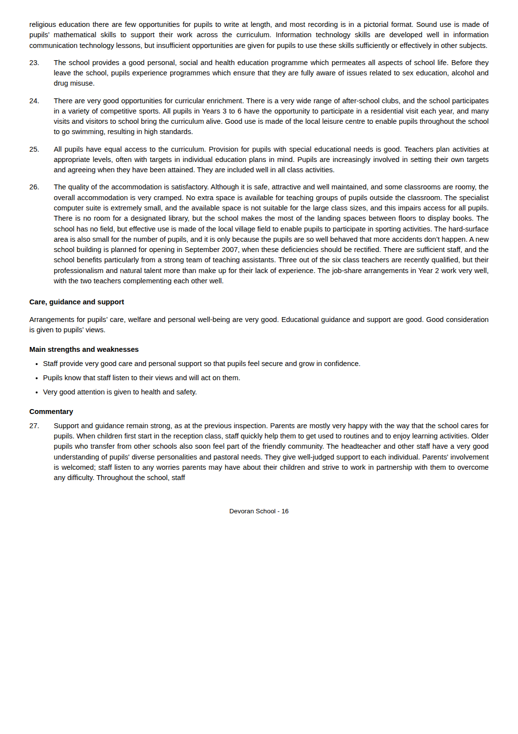religious education there are few opportunities for pupils to write at length, and most recording is in a pictorial format. Sound use is made of pupils’ mathematical skills to support their work across the curriculum. Information technology skills are developed well in information communication technology lessons, but insufficient opportunities are given for pupils to use these skills sufficiently or effectively in other subjects.
23.
The school provides a good personal, social and health education programme which permeates all aspects of school life. Before they leave the school, pupils experience programmes which ensure that they are fully aware of issues related to sex education, alcohol and drug misuse.
24.
There are very good opportunities for curricular enrichment. There is a very wide range of after-school clubs, and the school participates in a variety of competitive sports. All pupils in Years 3 to 6 have the opportunity to participate in a residential visit each year, and many visits and visitors to school bring the curriculum alive. Good use is made of the local leisure centre to enable pupils throughout the school to go swimming, resulting in high standards.
25.
All pupils have equal access to the curriculum. Provision for pupils with special educational needs is good. Teachers plan activities at appropriate levels, often with targets in individual education plans in mind. Pupils are increasingly involved in setting their own targets and agreeing when they have been attained. They are included well in all class activities.
26.
The quality of the accommodation is satisfactory. Although it is safe, attractive and well maintained, and some classrooms are roomy, the overall accommodation is very cramped. No extra space is available for teaching groups of pupils outside the classroom. The specialist computer suite is extremely small, and the available space is not suitable for the large class sizes, and this impairs access for all pupils. There is no room for a designated library, but the school makes the most of the landing spaces between floors to display books. The school has no field, but effective use is made of the local village field to enable pupils to participate in sporting activities. The hard-surface area is also small for the number of pupils, and it is only because the pupils are so well behaved that more accidents don’t happen. A new school building is planned for opening in September 2007, when these deficiencies should be rectified. There are sufficient staff, and the school benefits particularly from a strong team of teaching assistants. Three out of the six class teachers are recently qualified, but their professionalism and natural talent more than make up for their lack of experience. The job-share arrangements in Year 2 work very well, with the two teachers complementing each other well.
Care, guidance and support
Arrangements for pupils’ care, welfare and personal well-being are very good. Educational guidance and support are good. Good consideration is given to pupils’ views.
Main strengths and weaknesses
Staff provide very good care and personal support so that pupils feel secure and grow in confidence.
Pupils know that staff listen to their views and will act on them.
Very good attention is given to health and safety.
Commentary
27.
Support and guidance remain strong, as at the previous inspection. Parents are mostly very happy with the way that the school cares for pupils. When children first start in the reception class, staff quickly help them to get used to routines and to enjoy learning activities. Older pupils who transfer from other schools also soon feel part of the friendly community. The headteacher and other staff have a very good understanding of pupils' diverse personalities and pastoral needs. They give well-judged support to each individual. Parents' involvement is welcomed; staff listen to any worries parents may have about their children and strive to work in partnership with them to overcome any difficulty. Throughout the school, staff
Devoran School - 16